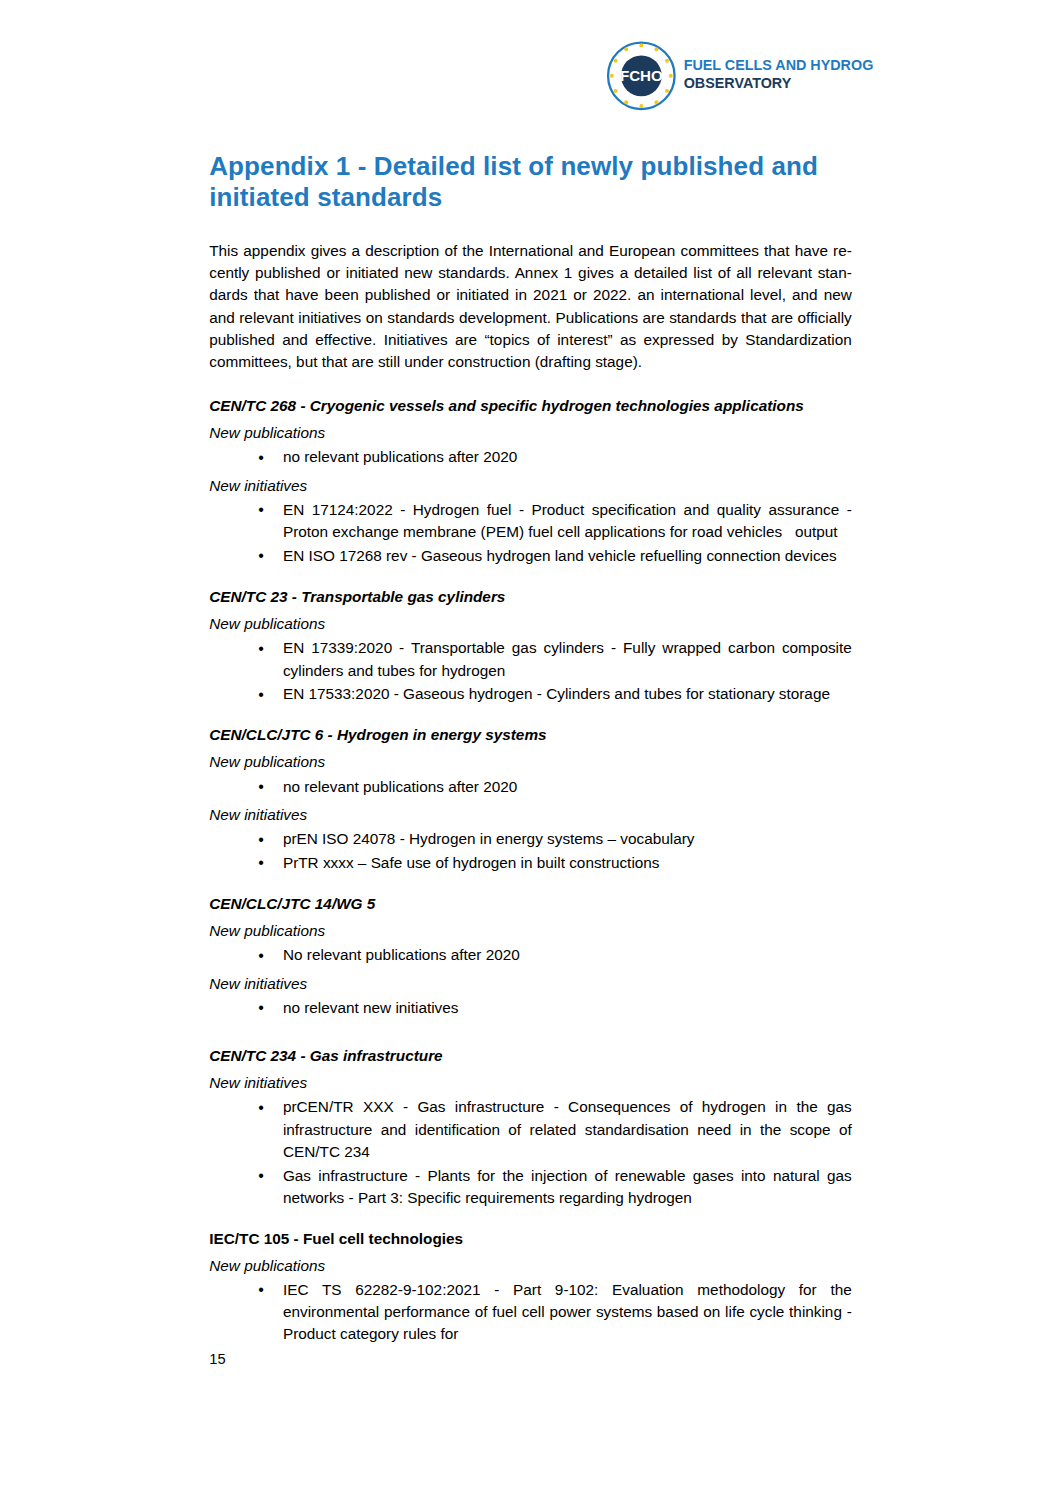FCHO FUEL CELLS AND HYDROGEN OBSERVATORY
Appendix 1 - Detailed list of newly published and initiated standards
This appendix gives a description of the International and European committees that have recently published or initiated new standards. Annex 1 gives a detailed list of all relevant standards that have been published or initiated in 2021 or 2022. an international level, and new and relevant initiatives on standards development. Publications are standards that are officially published and effective. Initiatives are “topics of interest” as expressed by Standardization committees, but that are still under construction (drafting stage).
CEN/TC 268 - Cryogenic vessels and specific hydrogen technologies applications
New publications
no relevant publications after 2020
New initiatives
EN 17124:2022 - Hydrogen fuel - Product specification and quality assurance - Proton exchange membrane (PEM) fuel cell applications for road vehicles output
EN ISO 17268 rev - Gaseous hydrogen land vehicle refuelling connection devices
CEN/TC 23 - Transportable gas cylinders
New publications
EN 17339:2020 - Transportable gas cylinders - Fully wrapped carbon composite cylinders and tubes for hydrogen
EN 17533:2020 - Gaseous hydrogen - Cylinders and tubes for stationary storage
CEN/CLC/JTC 6 - Hydrogen in energy systems
New publications
no relevant publications after 2020
New initiatives
prEN ISO 24078 - Hydrogen in energy systems – vocabulary
PrTR xxxx – Safe use of hydrogen in built constructions
CEN/CLC/JTC 14/WG 5
New publications
No relevant publications after 2020
New initiatives
no relevant new initiatives
CEN/TC 234 - Gas infrastructure
New initiatives
prCEN/TR XXX - Gas infrastructure - Consequences of hydrogen in the gas infrastructure and identification of related standardisation need in the scope of CEN/TC 234
Gas infrastructure - Plants for the injection of renewable gases into natural gas networks - Part 3: Specific requirements regarding hydrogen
IEC/TC 105 - Fuel cell technologies
New publications
IEC TS 62282-9-102:2021 - Part 9-102: Evaluation methodology for the environmental performance of fuel cell power systems based on life cycle thinking - Product category rules for
15